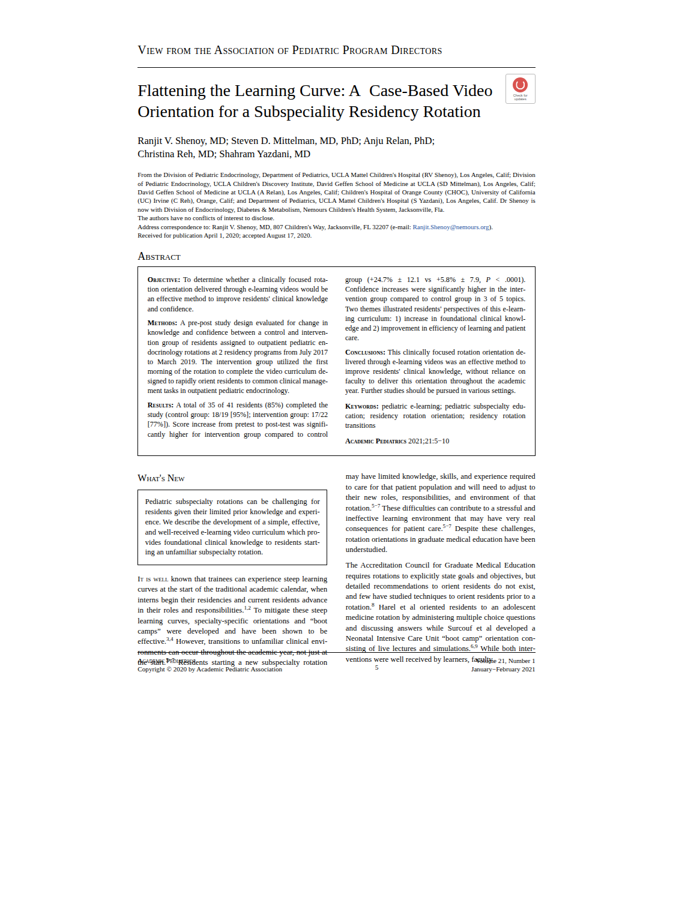View from the Association of Pediatric Program Directors
Check for
updates
Flattening the Learning Curve: A Case-Based Video Orientation for a Subspeciality Residency Rotation
Ranjit V. Shenoy, MD; Steven D. Mittelman, MD, PhD; Anju Relan, PhD;
Christina Reh, MD; Shahram Yazdani, MD
From the Division of Pediatric Endocrinology, Department of Pediatrics, UCLA Mattel Children's Hospital (RV Shenoy), Los Angeles, Calif; Division of Pediatric Endocrinology, UCLA Children's Discovery Institute, David Geffen School of Medicine at UCLA (SD Mittelman), Los Angeles, Calif; David Geffen School of Medicine at UCLA (A Relan), Los Angeles, Calif; Children's Hospital of Orange County (CHOC), University of California (UC) Irvine (C Reh), Orange, Calif; and Department of Pediatrics, UCLA Mattel Children's Hospital (S Yazdani), Los Angeles, Calif. Dr Shenoy is now with Division of Endocrinology, Diabetes & Metabolism, Nemours Children's Health System, Jacksonville, Fla.
The authors have no conflicts of interest to disclose.
Address correspondence to: Ranjit V. Shenoy, MD, 807 Children's Way, Jacksonville, FL 32207 (e-mail: Ranjit.Shenoy@nemours.org).
Received for publication April 1, 2020; accepted August 17, 2020.
Abstract
Objective: To determine whether a clinically focused rotation orientation delivered through e-learning videos would be an effective method to improve residents' clinical knowledge and confidence.
Methods: A pre-post study design evaluated for change in knowledge and confidence between a control and intervention group of residents assigned to outpatient pediatric endocrinology rotations at 2 residency programs from July 2017 to March 2019. The intervention group utilized the first morning of the rotation to complete the video curriculum designed to rapidly orient residents to common clinical management tasks in outpatient pediatric endocrinology.
Results: A total of 35 of 41 residents (85%) completed the study (control group: 18/19 [95%]; intervention group: 17/22 [77%]). Score increase from pretest to post-test was significantly higher for intervention group compared to control group (+24.7% ± 12.1 vs +5.8% ± 7.9, P < .0001). Confidence increases were significantly higher in the intervention group compared to control group in 3 of 5 topics. Two themes illustrated residents' perspectives of this e-learning curriculum: 1) increase in foundational clinical knowledge and 2) improvement in efficiency of learning and patient care.
Conclusions: This clinically focused rotation orientation delivered through e-learning videos was an effective method to improve residents' clinical knowledge, without reliance on faculty to deliver this orientation throughout the academic year. Further studies should be pursued in various settings.
Keywords: pediatric e-learning; pediatric subspecialty education; residency rotation orientation; residency rotation transitions
Academic Pediatrics 2021;21:5−10
What's New
Pediatric subspecialty rotations can be challenging for residents given their limited prior knowledge and experience. We describe the development of a simple, effective, and well-received e-learning video curriculum which provides foundational clinical knowledge to residents starting an unfamiliar subspecialty rotation.
It is well known that trainees can experience steep learning curves at the start of the traditional academic calendar, when interns begin their residencies and current residents advance in their roles and responsibilities.1,2 To mitigate these steep learning curves, specialty-specific orientations and “boot camps” were developed and have been shown to be effective.3,4 However, transitions to unfamiliar clinical environments can occur throughout the academic year, not just at the start.5−7 Residents starting a new subspecialty rotation may have limited knowledge, skills, and experience required to care for that patient population and will need to adjust to their new roles, responsibilities, and environment of that rotation.5−7 These difficulties can contribute to a stressful and ineffective learning environment that may have very real consequences for patient care.5−7 Despite these challenges, rotation orientations in graduate medical education have been understudied.
The Accreditation Council for Graduate Medical Education requires rotations to explicitly state goals and objectives, but detailed recommendations to orient residents do not exist, and few have studied techniques to orient residents prior to a rotation.8 Harel et al oriented residents to an adolescent medicine rotation by administering multiple choice questions and discussing answers while Surcouf et al developed a Neonatal Intensive Care Unit “boot camp” orientation consisting of live lectures and simulations.6,9 While both interventions were well received by learners, faculty
Academic Pediatrics
Copyright © 2020 by Academic Pediatric Association
5
Volume 21, Number 1
January−February 2021